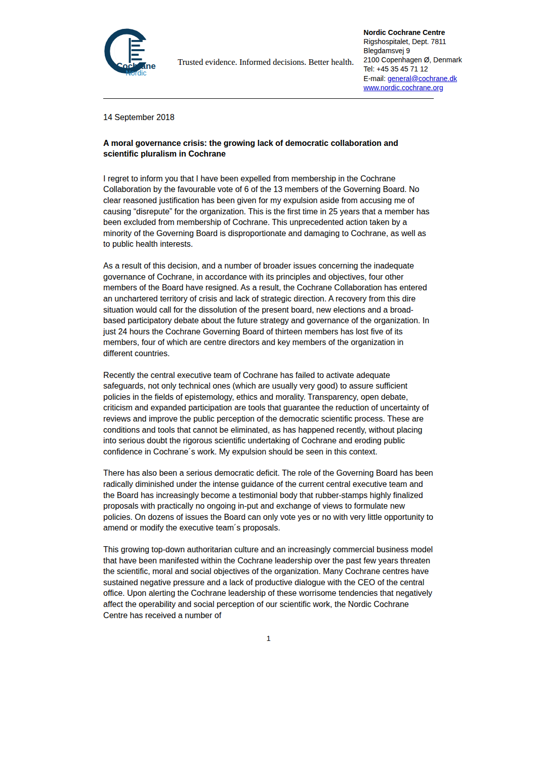Cochrane Nordic
Trusted evidence. Informed decisions. Better health.
Nordic Cochrane Centre
Rigshospitalet, Dept. 7811
Blegdamsvej 9
2100 Copenhagen Ø, Denmark
Tel: +45 35 45 71 12
E-mail: general@cochrane.dk
www.nordic.cochrane.org
14 September 2018
A moral governance crisis: the growing lack of democratic collaboration and scientific pluralism in Cochrane
I regret to inform you that I have been expelled from membership in the Cochrane Collaboration by the favourable vote of 6 of the 13 members of the Governing Board. No clear reasoned justification has been given for my expulsion aside from accusing me of causing “disrepute” for the organization. This is the first time in 25 years that a member has been excluded from membership of Cochrane. This unprecedented action taken by a minority of the Governing Board is disproportionate and damaging to Cochrane, as well as to public health interests.
As a result of this decision, and a number of broader issues concerning the inadequate governance of Cochrane, in accordance with its principles and objectives, four other members of the Board have resigned. As a result, the Cochrane Collaboration has entered an unchartered territory of crisis and lack of strategic direction. A recovery from this dire situation would call for the dissolution of the present board, new elections and a broad-based participatory debate about the future strategy and governance of the organization. In just 24 hours the Cochrane Governing Board of thirteen members has lost five of its members, four of which are centre directors and key members of the organization in different countries.
Recently the central executive team of Cochrane has failed to activate adequate safeguards, not only technical ones (which are usually very good) to assure sufficient policies in the fields of epistemology, ethics and morality. Transparency, open debate, criticism and expanded participation are tools that guarantee the reduction of uncertainty of reviews and improve the public perception of the democratic scientific process. These are conditions and tools that cannot be eliminated, as has happened recently, without placing into serious doubt the rigorous scientific undertaking of Cochrane and eroding public confidence in Cochrane´s work. My expulsion should be seen in this context.
There has also been a serious democratic deficit. The role of the Governing Board has been radically diminished under the intense guidance of the current central executive team and the Board has increasingly become a testimonial body that rubber-stamps highly finalized proposals with practically no ongoing in-put and exchange of views to formulate new policies. On dozens of issues the Board can only vote yes or no with very little opportunity to amend or modify the executive team´s proposals.
This growing top-down authoritarian culture and an increasingly commercial business model that have been manifested within the Cochrane leadership over the past few years threaten the scientific, moral and social objectives of the organization. Many Cochrane centres have sustained negative pressure and a lack of productive dialogue with the CEO of the central office. Upon alerting the Cochrane leadership of these worrisome tendencies that negatively affect the operability and social perception of our scientific work, the Nordic Cochrane Centre has received a number of
1